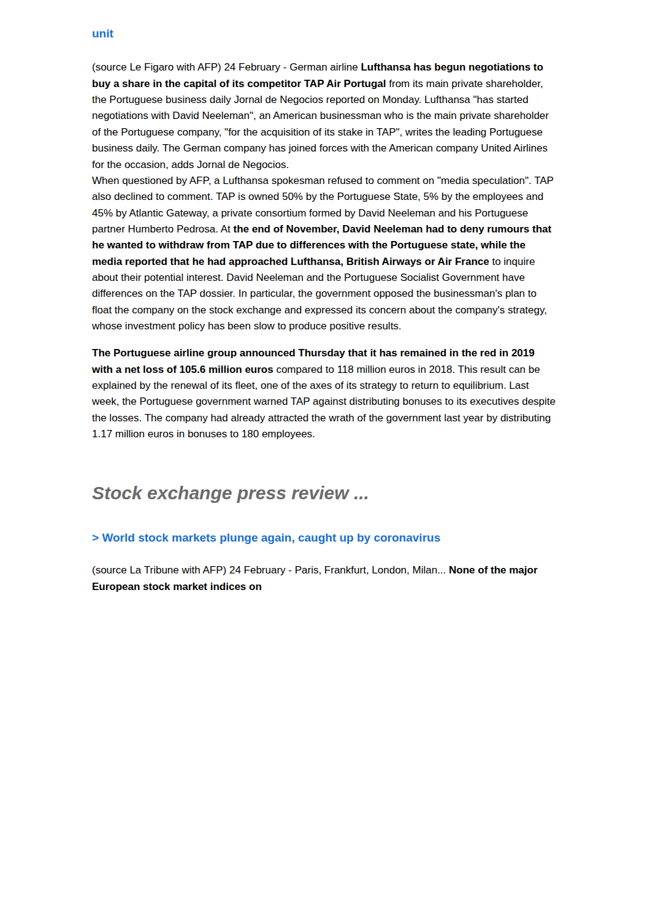unit
(source Le Figaro with AFP) 24 February - German airline Lufthansa has begun negotiations to buy a share in the capital of its competitor TAP Air Portugal from its main private shareholder, the Portuguese business daily Jornal de Negocios reported on Monday. Lufthansa "has started negotiations with David Neeleman", an American businessman who is the main private shareholder of the Portuguese company, "for the acquisition of its stake in TAP", writes the leading Portuguese business daily. The German company has joined forces with the American company United Airlines for the occasion, adds Jornal de Negocios.
When questioned by AFP, a Lufthansa spokesman refused to comment on "media speculation". TAP also declined to comment. TAP is owned 50% by the Portuguese State, 5% by the employees and 45% by Atlantic Gateway, a private consortium formed by David Neeleman and his Portuguese partner Humberto Pedrosa. At the end of November, David Neeleman had to deny rumours that he wanted to withdraw from TAP due to differences with the Portuguese state, while the media reported that he had approached Lufthansa, British Airways or Air France to inquire about their potential interest. David Neeleman and the Portuguese Socialist Government have differences on the TAP dossier. In particular, the government opposed the businessman's plan to float the company on the stock exchange and expressed its concern about the company's strategy, whose investment policy has been slow to produce positive results.
The Portuguese airline group announced Thursday that it has remained in the red in 2019 with a net loss of 105.6 million euros compared to 118 million euros in 2018. This result can be explained by the renewal of its fleet, one of the axes of its strategy to return to equilibrium. Last week, the Portuguese government warned TAP against distributing bonuses to its executives despite the losses. The company had already attracted the wrath of the government last year by distributing 1.17 million euros in bonuses to 180 employees.
Stock exchange press review ...
> World stock markets plunge again, caught up by coronavirus
(source La Tribune with AFP) 24 February - Paris, Frankfurt, London, Milan... None of the major European stock market indices on